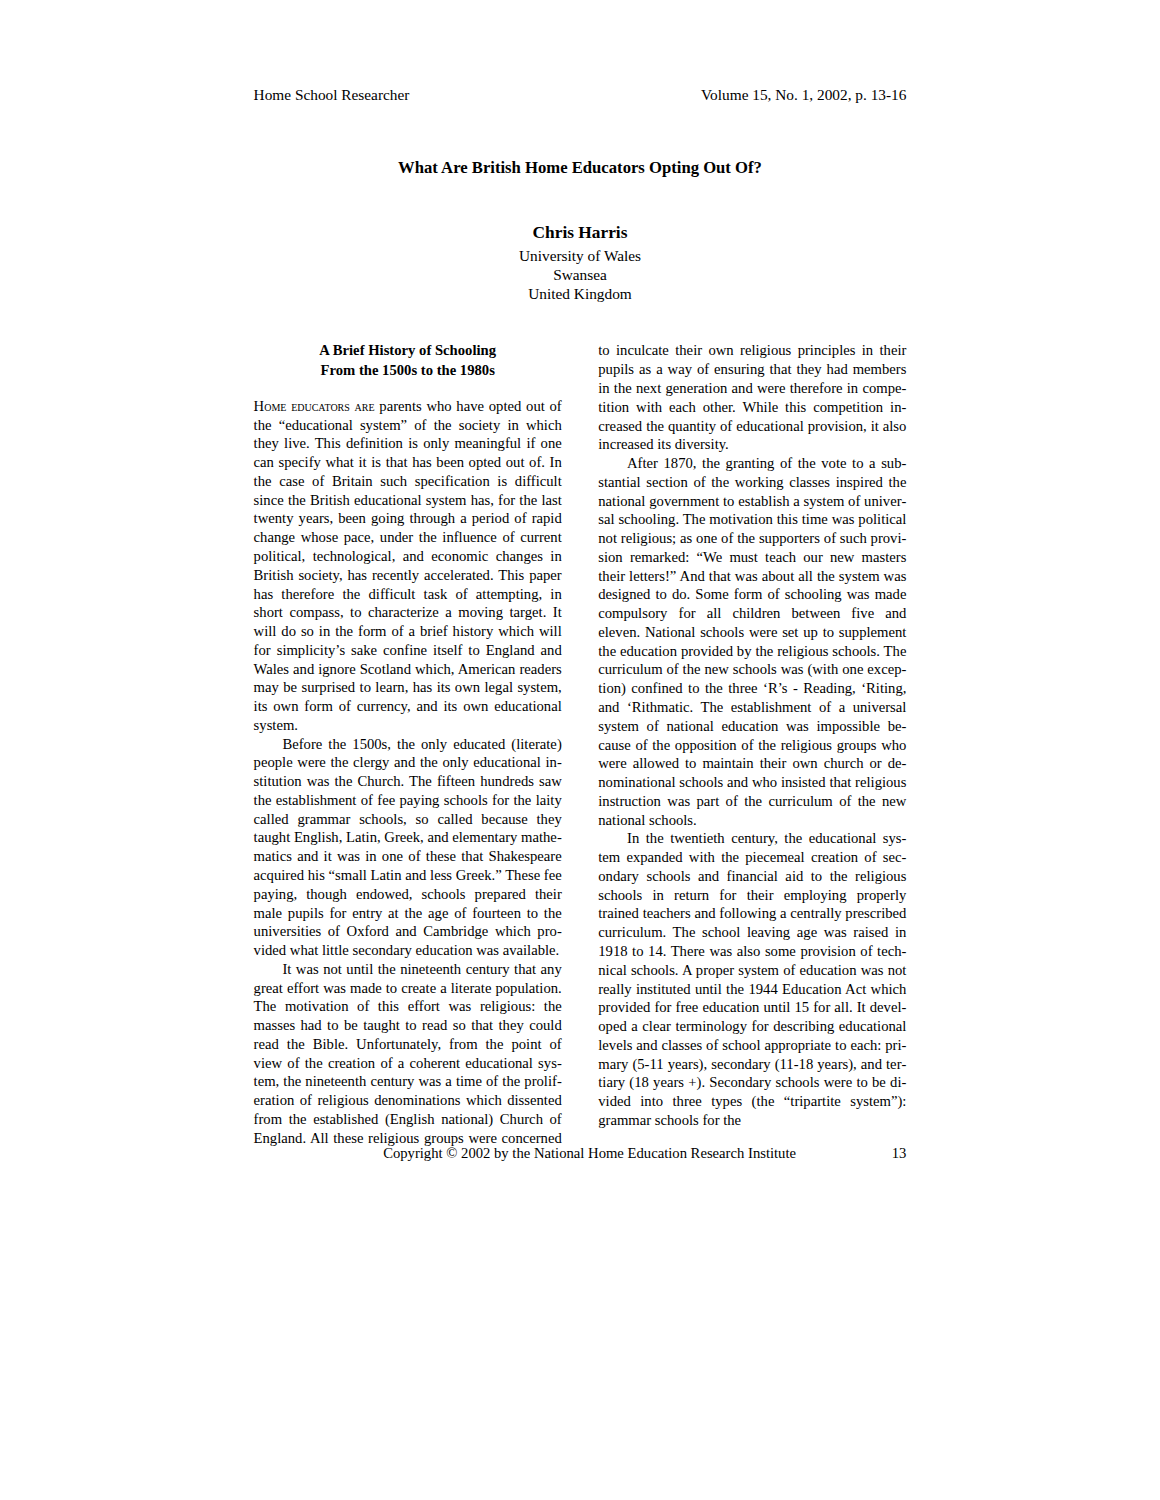Home School Researcher Volume 15, No. 1, 2002, p. 13-16
What Are British Home Educators Opting Out Of?
Chris Harris
University of Wales
Swansea
United Kingdom
A Brief History of Schooling
From the 1500s to the 1980s
Home educators are parents who have opted out of the “educational system” of the society in which they live. This definition is only meaningful if one can specify what it is that has been opted out of. In the case of Britain such specification is difficult since the British educational system has, for the last twenty years, been going through a period of rapid change whose pace, under the influence of current political, technological, and economic changes in British society, has recently accelerated. This paper has therefore the difficult task of attempting, in short compass, to characterize a moving target. It will do so in the form of a brief history which will for simplicity’s sake confine itself to England and Wales and ignore Scotland which, American readers may be surprised to learn, has its own legal system, its own form of currency, and its own educational system.
Before the 1500s, the only educated (literate) people were the clergy and the only educational institution was the Church. The fifteen hundreds saw the establishment of fee paying schools for the laity called grammar schools, so called because they taught English, Latin, Greek, and elementary mathematics and it was in one of these that Shakespeare acquired his “small Latin and less Greek.” These fee paying, though endowed, schools prepared their male pupils for entry at the age of fourteen to the universities of Oxford and Cambridge which provided what little secondary education was available.
It was not until the nineteenth century that any great effort was made to create a literate population. The motivation of this effort was religious: the masses had to be taught to read so that they could read the Bible. Unfortunately, from the point of view of the creation of a coherent educational system, the nineteenth century was a time of the proliferation of religious denominations which dissented from the established (English national) Church of England. All these religious groups were concerned to inculcate their own religious principles in their pupils as a way of ensuring that they had members in the next generation and were therefore in competition with each other. While this competition increased the quantity of educational provision, it also increased its diversity.
After 1870, the granting of the vote to a substantial section of the working classes inspired the national government to establish a system of universal schooling. The motivation this time was political not religious; as one of the supporters of such provision remarked: “We must teach our new masters their letters!” And that was about all the system was designed to do. Some form of schooling was made compulsory for all children between five and eleven. National schools were set up to supplement the education provided by the religious schools. The curriculum of the new schools was (with one exception) confined to the three ‘R’s - Reading, ‘Riting, and ‘Rithmatic. The establishment of a universal system of national education was impossible because of the opposition of the religious groups who were allowed to maintain their own church or denominational schools and who insisted that religious instruction was part of the curriculum of the new national schools.
In the twentieth century, the educational system expanded with the piecemeal creation of secondary schools and financial aid to the religious schools in return for their employing properly trained teachers and following a centrally prescribed curriculum. The school leaving age was raised in 1918 to 14. There was also some provision of technical schools. A proper system of education was not really instituted until the 1944 Education Act which provided for free education until 15 for all. It developed a clear terminology for describing educational levels and classes of school appropriate to each: primary (5-11 years), secondary (11-18 years), and tertiary (18 years +). Secondary schools were to be divided into three types (the “tripartite system”): grammar schools for the
Copyright © 2002 by the National Home Education Research Institute 13